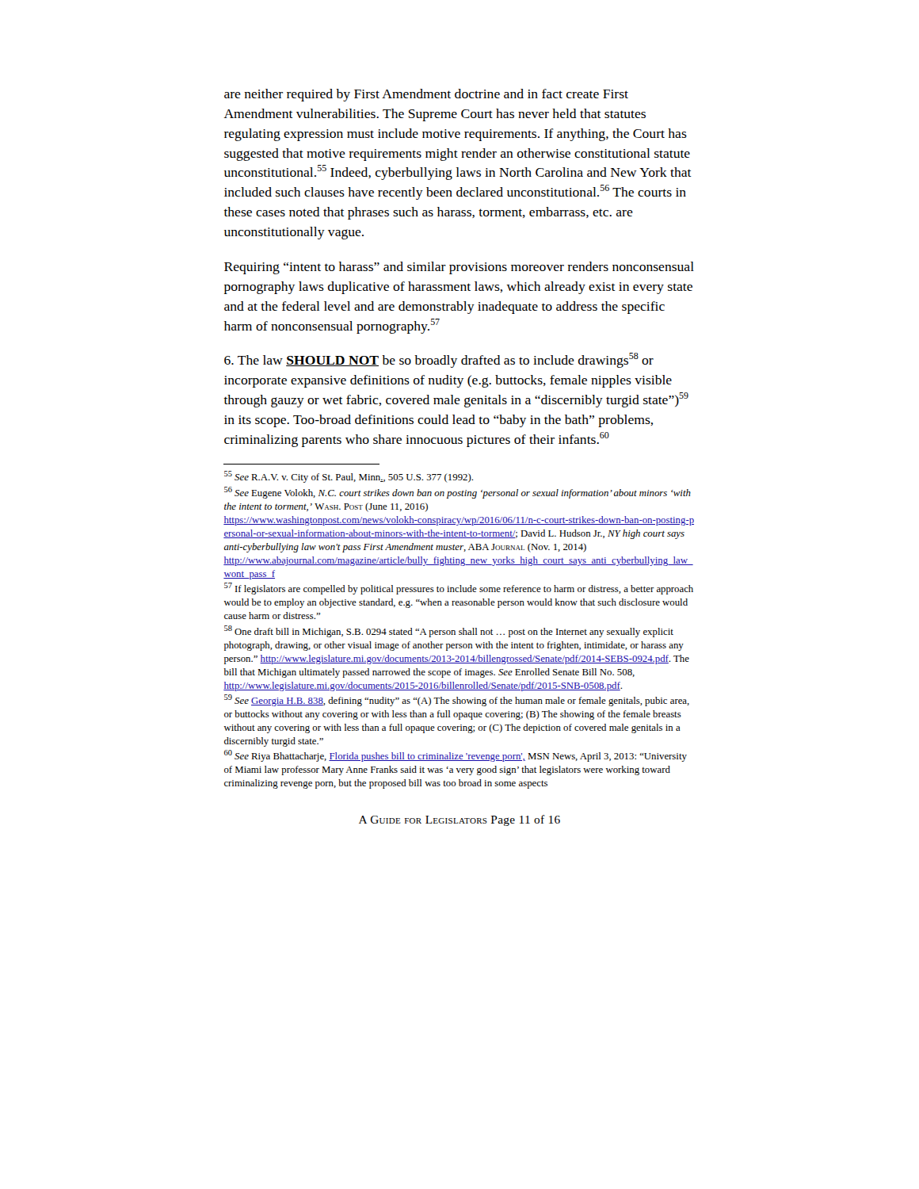are neither required by First Amendment doctrine and in fact create First Amendment vulnerabilities. The Supreme Court has never held that statutes regulating expression must include motive requirements. If anything, the Court has suggested that motive requirements might render an otherwise constitutional statute unconstitutional.55 Indeed, cyberbullying laws in North Carolina and New York that included such clauses have recently been declared unconstitutional.56 The courts in these cases noted that phrases such as harass, torment, embarrass, etc. are unconstitutionally vague.
Requiring “intent to harass” and similar provisions moreover renders nonconsensual pornography laws duplicative of harassment laws, which already exist in every state and at the federal level and are demonstrably inadequate to address the specific harm of nonconsensual pornography.57
6. The law SHOULD NOT be so broadly drafted as to include drawings58 or incorporate expansive definitions of nudity (e.g. buttocks, female nipples visible through gauzy or wet fabric, covered male genitals in a “discernibly turgid state”)59 in its scope. Too-broad definitions could lead to “baby in the bath” problems, criminalizing parents who share innocuous pictures of their infants.60
55 See R.A.V. v. City of St. Paul, Minn., 505 U.S. 377 (1992).
56 See Eugene Volokh, N.C. court strikes down ban on posting ‘personal or sexual information’ about minors ‘with the intent to torment,’ Wash. Post (June 11, 2016)
https://www.washingtonpost.com/news/volokh-conspiracy/wp/2016/06/11/n-c-court-strikes-down-ban-on-posting-personal-or-sexual-information-about-minors-with-the-intent-to-torment/; David L. Hudson Jr., NY high court says anti-cyberbullying law won't pass First Amendment muster, ABA Journal (Nov. 1, 2014)
http://www.abajournal.com/magazine/article/bully_fighting_new_yorks_high_court_says_anti_cyberbullying_law_wont_pass_f
57 If legislators are compelled by political pressures to include some reference to harm or distress, a better approach would be to employ an objective standard, e.g. “when a reasonable person would know that such disclosure would cause harm or distress.”
58 One draft bill in Michigan, S.B. 0294 stated “A person shall not … post on the Internet any sexually explicit photograph, drawing, or other visual image of another person with the intent to frighten, intimidate, or harass any person.” http://www.legislature.mi.gov/documents/2013-2014/billengrossed/Senate/pdf/2014-SEBS-0924.pdf. The bill that Michigan ultimately passed narrowed the scope of images. See Enrolled Senate Bill No. 508,
http://www.legislature.mi.gov/documents/2015-2016/billenrolled/Senate/pdf/2015-SNB-0508.pdf.
59 See Georgia H.B. 838, defining “nudity” as “(A) The showing of the human male or female genitals, pubic area, or buttocks without any covering or with less than a full opaque covering; (B) The showing of the female breasts without any covering or with less than a full opaque covering; or (C) The depiction of covered male genitals in a discernibly turgid state.”
60 See Riya Bhattacharje, Florida pushes bill to criminalize 'revenge porn', MSN News, April 3, 2013: “University of Miami law professor Mary Anne Franks said it was ‘a very good sign’ that legislators were working toward criminalizing revenge porn, but the proposed bill was too broad in some aspects
A Guide for Legislators Page 11 of 16